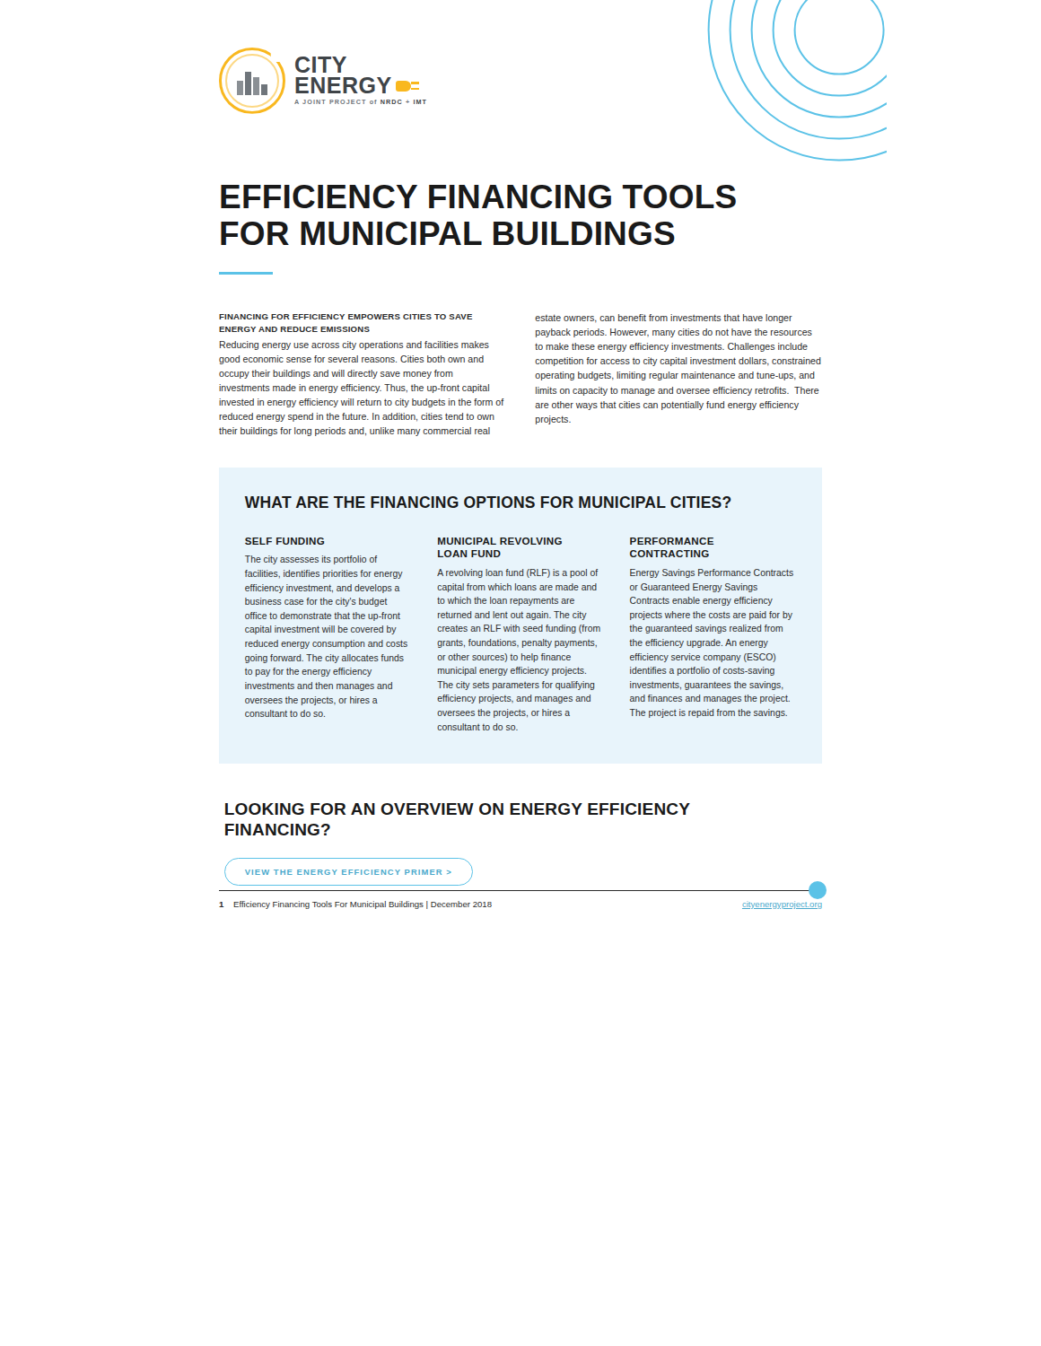CITY
ENERGY
A JOINT PROJECT of NRDC + IMT
EFFICIENCY FINANCING TOOLS
FOR MUNICIPAL BUILDINGS
FINANCING FOR EFFICIENCY EMPOWERS CITIES TO SAVE ENERGY AND REDUCE EMISSIONS Reducing energy use across city operations and facilities makes good economic sense for several reasons. Cities both own and occupy their buildings and will directly save money from investments made in energy efficiency. Thus, the up-front capital invested in energy efficiency will return to city budgets in the form of reduced energy spend in the future. In addition, cities tend to own their buildings for long periods and, unlike many commercial real estate owners, can benefit from investments that have longer payback periods. However, many cities do not have the resources to make these energy efficiency investments. Challenges include competition for access to city capital investment dollars, constrained operating budgets, limiting regular maintenance and tune-ups, and limits on capacity to manage and oversee efficiency retrofits. There are other ways that cities can potentially fund energy efficiency projects.
WHAT ARE THE FINANCING OPTIONS FOR MUNICIPAL CITIES?
SELF FUNDING
The city assesses its portfolio of facilities, identifies priorities for energy efficiency investment, and develops a business case for the city's budget office to demonstrate that the up-front capital investment will be covered by reduced energy consumption and costs going forward. The city allocates funds to pay for the energy efficiency investments and then manages and oversees the projects, or hires a consultant to do so.
MUNICIPAL REVOLVING
LOAN FUND
A revolving loan fund (RLF) is a pool of capital from which loans are made and to which the loan repayments are returned and lent out again. The city creates an RLF with seed funding (from grants, foundations, penalty payments, or other sources) to help finance municipal energy efficiency projects. The city sets parameters for qualifying efficiency projects, and manages and oversees the projects, or hires a consultant to do so.
PERFORMANCE
CONTRACTING
Energy Savings Performance Contracts or Guaranteed Energy Savings Contracts enable energy efficiency projects where the costs are paid for by the guaranteed savings realized from the efficiency upgrade. An energy efficiency service company (ESCO) identifies a portfolio of costs-saving investments, guarantees the savings, and finances and manages the project. The project is repaid from the savings.
LOOKING FOR AN OVERVIEW ON ENERGY EFFICIENCY FINANCING?
VIEW THE ENERGY EFFICIENCY PRIMER >
1 Efficiency Financing Tools For Municipal Buildings | December 2018
cityenergyproject.org